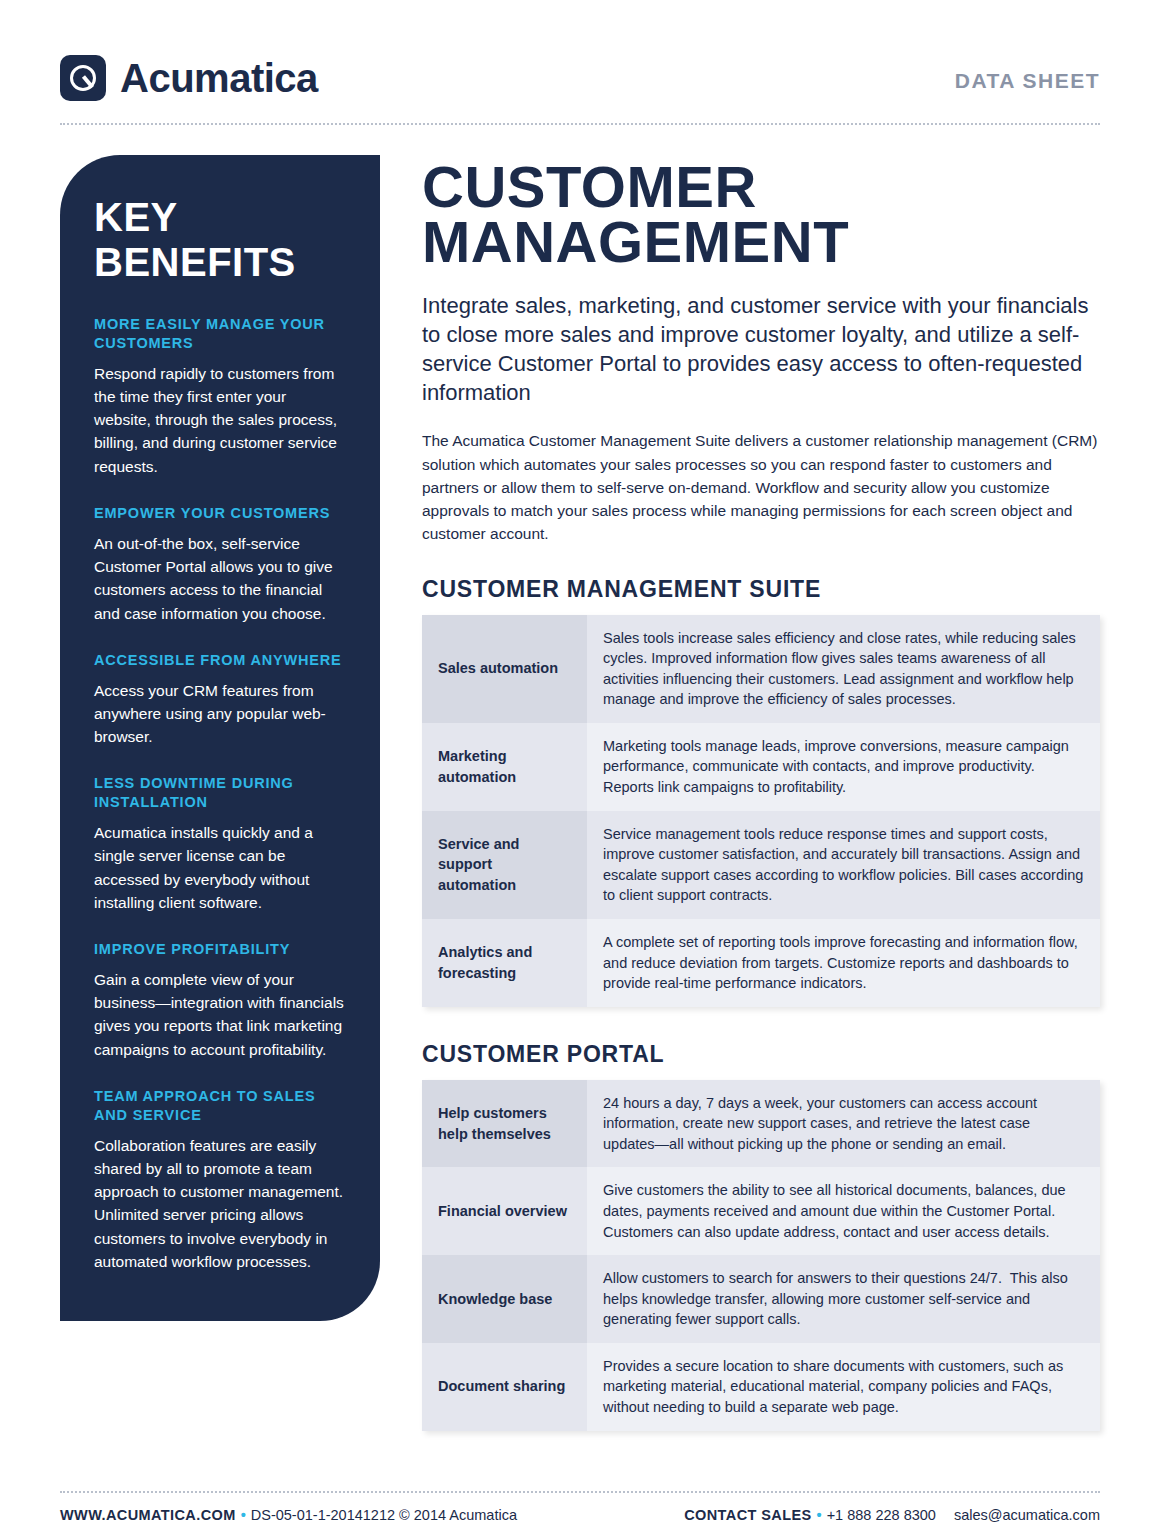Acumatica
DATA SHEET
KEY BENEFITS
More easily manage your customers
Respond rapidly to customers from the time they first enter your website, through the sales process, billing, and during customer service requests.
Empower your customers
An out-of-the box, self-service Customer Portal allows you to give customers access to the financial and case information you choose.
Accessible from anywhere
Access your CRM features from anywhere using any popular web-browser.
Less downtime during installation
Acumatica installs quickly and a single server license can be accessed by everybody without installing client software.
Improve profitability
Gain a complete view of your business—integration with financials gives you reports that link marketing campaigns to account profitability.
Team approach to sales and service
Collaboration features are easily shared by all to promote a team approach to customer management. Unlimited server pricing allows customers to involve everybody in automated workflow processes.
CUSTOMER
MANAGEMENT
Integrate sales, marketing, and customer service with your financials to close more sales and improve customer loyalty, and utilize a self-service Customer Portal to provides easy access to often-requested information
The Acumatica Customer Management Suite delivers a customer relationship management (CRM) solution which automates your sales processes so you can respond faster to customers and partners or allow them to self-serve on-demand. Workflow and security allow you customize approvals to match your sales process while managing permissions for each screen object and customer account.
Customer Management Suite
| Sales automation | Sales tools increase sales efficiency and close rates, while reducing sales cycles. Improved information flow gives sales teams awareness of all activities influencing their customers. Lead assignment and workflow help manage and improve the efficiency of sales processes. |
| Marketing automation | Marketing tools manage leads, improve conversions, measure campaign performance, communicate with contacts, and improve productivity. Reports link campaigns to profitability. |
| Service and support automation | Service management tools reduce response times and support costs, improve customer satisfaction, and accurately bill transactions. Assign and escalate support cases according to workflow policies. Bill cases according to client support contracts. |
| Analytics and forecasting | A complete set of reporting tools improve forecasting and information flow, and reduce deviation from targets. Customize reports and dashboards to provide real-time performance indicators. |
Customer Portal
| Help customers help themselves | 24 hours a day, 7 days a week, your customers can access account information, create new support cases, and retrieve the latest case updates—all without picking up the phone or sending an email. |
| Financial overview | Give customers the ability to see all historical documents, balances, due dates, payments received and amount due within the Customer Portal. Customers can also update address, contact and user access details. |
| Knowledge base | Allow customers to search for answers to their questions 24/7. This also helps knowledge transfer, allowing more customer self-service and generating fewer support calls. |
| Document sharing | Provides a secure location to share documents with customers, such as marketing material, educational material, company policies and FAQs, without needing to build a separate web page. |
WWW.ACUMATICA.COM•DS-05-01-1-20141212 © 2014 Acumatica
CONTACT SALES•+1 888 228 8300 sales@acumatica.com